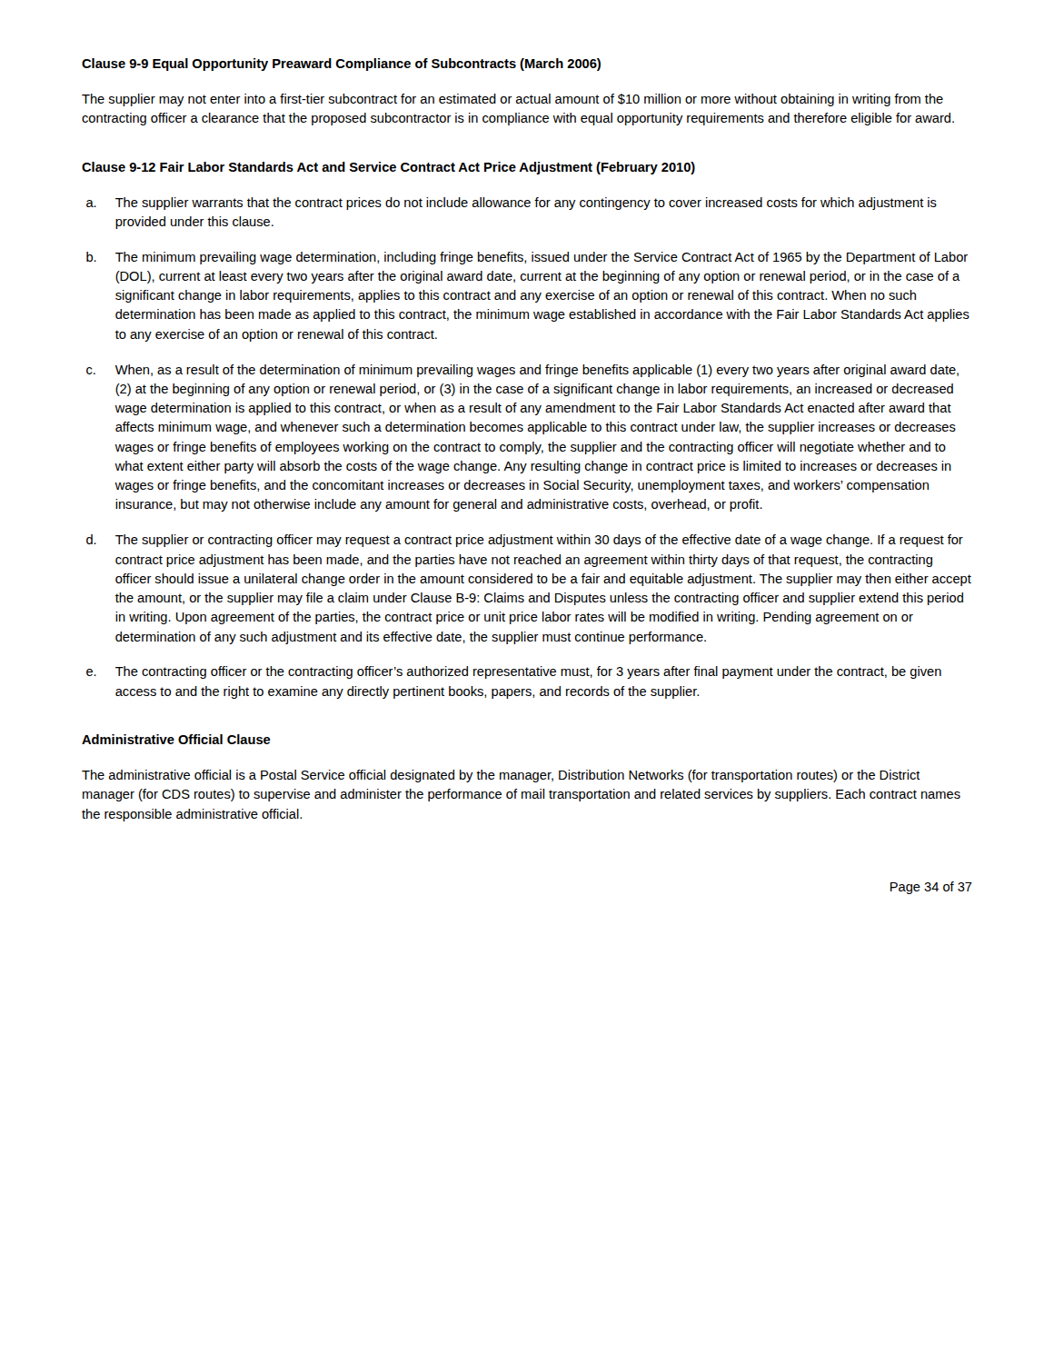Clause 9-9 Equal Opportunity Preaward Compliance of Subcontracts (March 2006)
The supplier may not enter into a first-tier subcontract for an estimated or actual amount of $10 million or more without obtaining in writing from the contracting officer a clearance that the proposed subcontractor is in compliance with equal opportunity requirements and therefore eligible for award.
Clause 9-12 Fair Labor Standards Act and Service Contract Act Price Adjustment (February 2010)
a. The supplier warrants that the contract prices do not include allowance for any contingency to cover increased costs for which adjustment is provided under this clause.
b. The minimum prevailing wage determination, including fringe benefits, issued under the Service Contract Act of 1965 by the Department of Labor (DOL), current at least every two years after the original award date, current at the beginning of any option or renewal period, or in the case of a significant change in labor requirements, applies to this contract and any exercise of an option or renewal of this contract. When no such determination has been made as applied to this contract, the minimum wage established in accordance with the Fair Labor Standards Act applies to any exercise of an option or renewal of this contract.
c. When, as a result of the determination of minimum prevailing wages and fringe benefits applicable (1) every two years after original award date, (2) at the beginning of any option or renewal period, or (3) in the case of a significant change in labor requirements, an increased or decreased wage determination is applied to this contract, or when as a result of any amendment to the Fair Labor Standards Act enacted after award that affects minimum wage, and whenever such a determination becomes applicable to this contract under law, the supplier increases or decreases wages or fringe benefits of employees working on the contract to comply, the supplier and the contracting officer will negotiate whether and to what extent either party will absorb the costs of the wage change. Any resulting change in contract price is limited to increases or decreases in wages or fringe benefits, and the concomitant increases or decreases in Social Security, unemployment taxes, and workers’ compensation insurance, but may not otherwise include any amount for general and administrative costs, overhead, or profit.
d. The supplier or contracting officer may request a contract price adjustment within 30 days of the effective date of a wage change. If a request for contract price adjustment has been made, and the parties have not reached an agreement within thirty days of that request, the contracting officer should issue a unilateral change order in the amount considered to be a fair and equitable adjustment. The supplier may then either accept the amount, or the supplier may file a claim under Clause B-9: Claims and Disputes unless the contracting officer and supplier extend this period in writing. Upon agreement of the parties, the contract price or unit price labor rates will be modified in writing. Pending agreement on or determination of any such adjustment and its effective date, the supplier must continue performance.
e. The contracting officer or the contracting officer’s authorized representative must, for 3 years after final payment under the contract, be given access to and the right to examine any directly pertinent books, papers, and records of the supplier.
Administrative Official Clause
The administrative official is a Postal Service official designated by the manager, Distribution Networks (for transportation routes) or the District manager (for CDS routes) to supervise and administer the performance of mail transportation and related services by suppliers. Each contract names the responsible administrative official.
Page 34 of 37